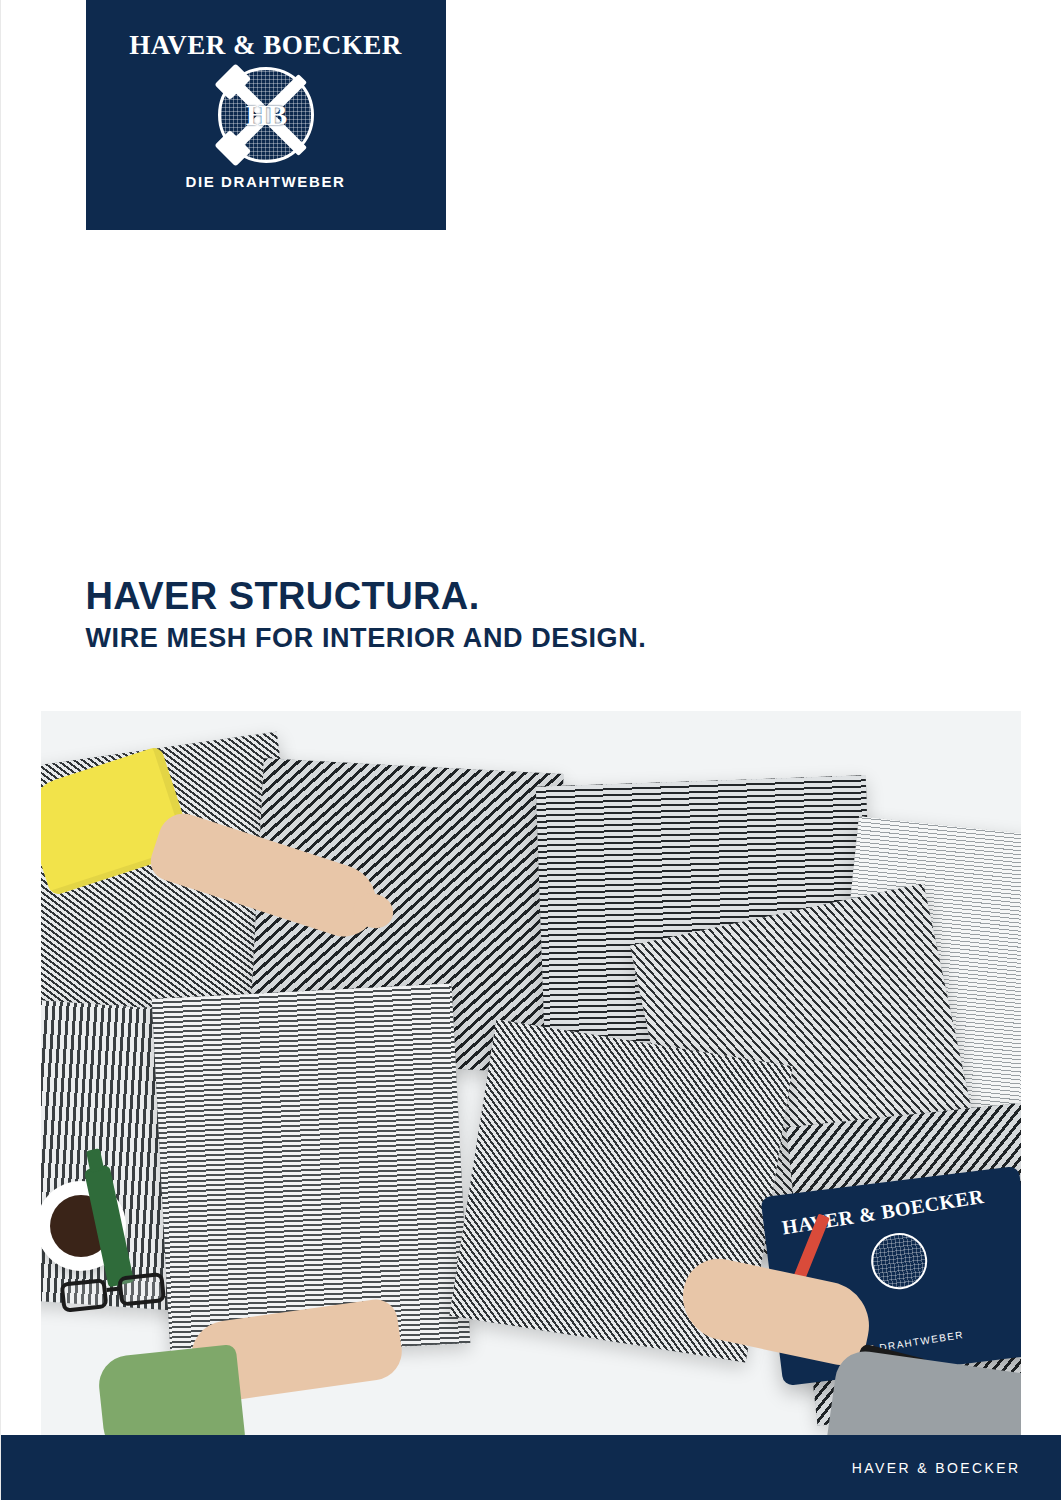HAVER & BOECKER
HB
DIE DRAHTWEBER
HAVER STRUCTURA. WIRE MESH FOR INTERIOR AND DESIGN.
HAVER & BOECKER DIE DRAHTWEBER
HAVER & BOECKER